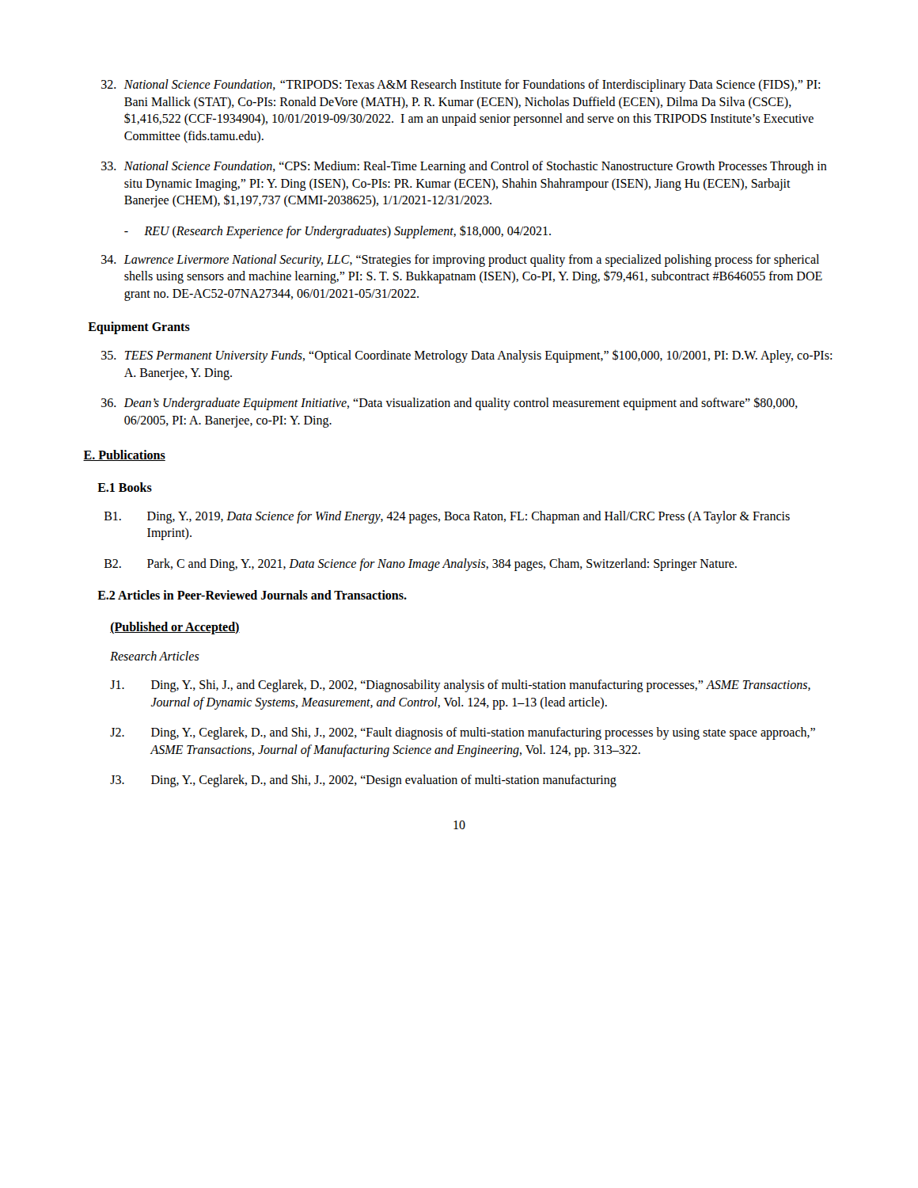32.
National Science Foundation, “TRIPODS: Texas A&M Research Institute for Foundations of Interdisciplinary Data Science (FIDS),” PI: Bani Mallick (STAT), Co-PIs: Ronald DeVore (MATH), P. R. Kumar (ECEN), Nicholas Duffield (ECEN), Dilma Da Silva (CSCE), $1,416,522 (CCF-1934904), 10/01/2019-09/30/2022. I am an unpaid senior personnel and serve on this TRIPODS Institute’s Executive Committee (fids.tamu.edu).
33.
National Science Foundation, “CPS: Medium: Real-Time Learning and Control of Stochastic Nanostructure Growth Processes Through in situ Dynamic Imaging,” PI: Y. Ding (ISEN), Co-PIs: PR. Kumar (ECEN), Shahin Shahrampour (ISEN), Jiang Hu (ECEN), Sarbajit Banerjee (CHEM), $1,197,737 (CMMI-2038625), 1/1/2021-12/31/2023.
-
REU (Research Experience for Undergraduates) Supplement, $18,000, 04/2021.
34.
Lawrence Livermore National Security, LLC, “Strategies for improving product quality from a specialized polishing process for spherical shells using sensors and machine learning,” PI: S. T. S. Bukkapatnam (ISEN), Co-PI, Y. Ding, $79,461, subcontract #B646055 from DOE grant no. DE-AC52-07NA27344, 06/01/2021-05/31/2022.
Equipment Grants
35.
TEES Permanent University Funds, “Optical Coordinate Metrology Data Analysis Equipment,” $100,000, 10/2001, PI: D.W. Apley, co-PIs: A. Banerjee, Y. Ding.
36.
Dean’s Undergraduate Equipment Initiative, “Data visualization and quality control measurement equipment and software” $80,000, 06/2005, PI: A. Banerjee, co-PI: Y. Ding.
E. Publications
E.1 Books
B1.
Ding, Y., 2019, Data Science for Wind Energy, 424 pages, Boca Raton, FL: Chapman and Hall/CRC Press (A Taylor & Francis Imprint).
B2.
Park, C and Ding, Y., 2021, Data Science for Nano Image Analysis, 384 pages, Cham, Switzerland: Springer Nature.
E.2 Articles in Peer-Reviewed Journals and Transactions.
(Published or Accepted)
Research Articles
J1.
Ding, Y., Shi, J., and Ceglarek, D., 2002, “Diagnosability analysis of multi-station manufacturing processes,” ASME Transactions, Journal of Dynamic Systems, Measurement, and Control, Vol. 124, pp. 1–13 (lead article).
J2.
Ding, Y., Ceglarek, D., and Shi, J., 2002, “Fault diagnosis of multi-station manufacturing processes by using state space approach,” ASME Transactions, Journal of Manufacturing Science and Engineering, Vol. 124, pp. 313–322.
J3.
Ding, Y., Ceglarek, D., and Shi, J., 2002, “Design evaluation of multi-station manufacturing
10